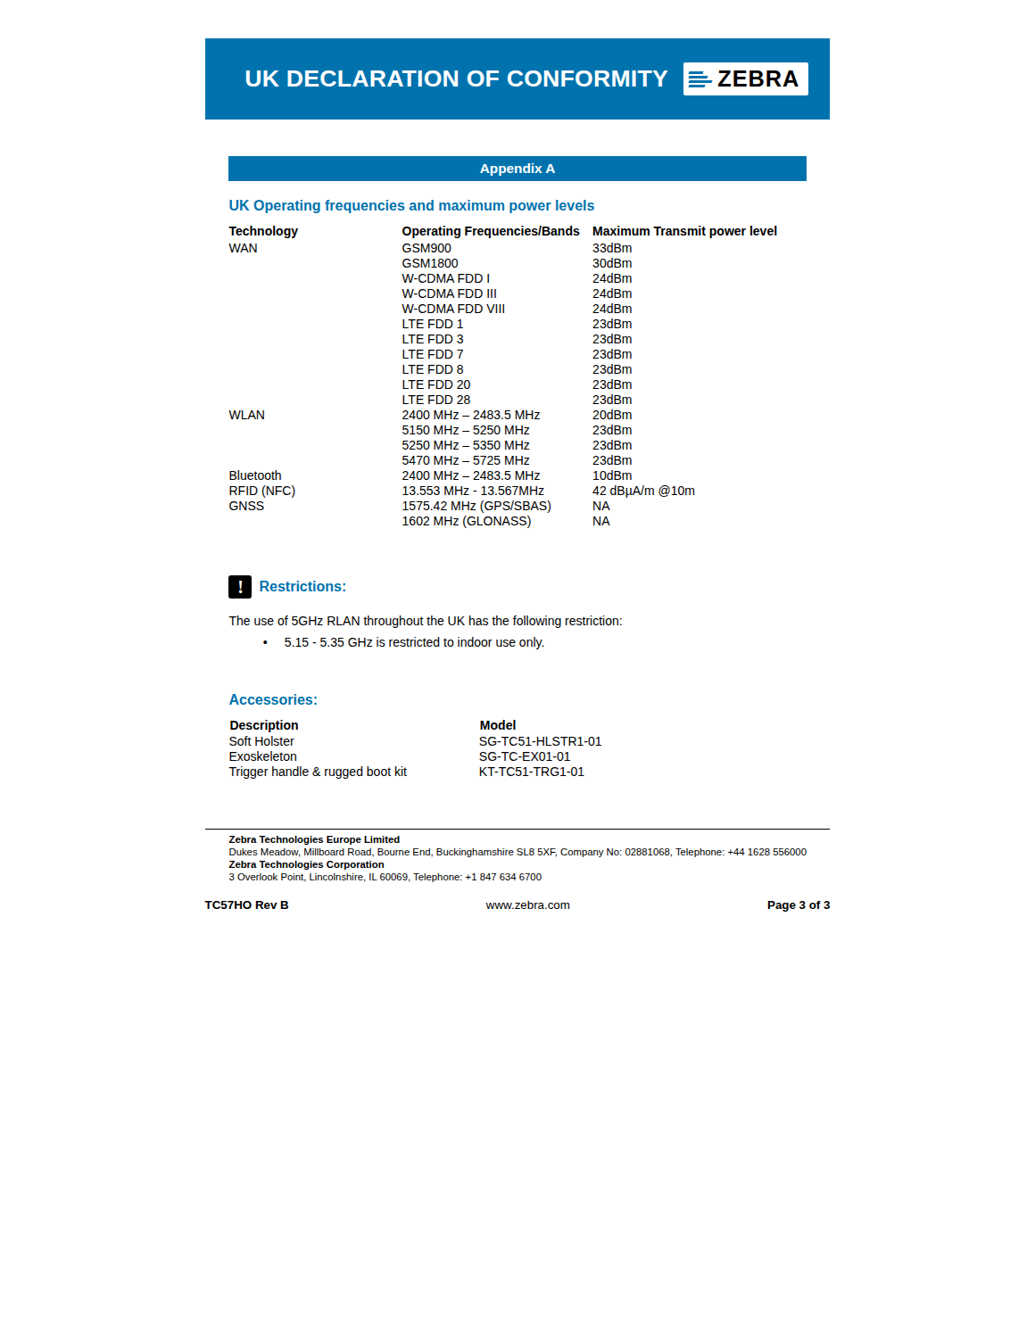UK DECLARATION OF CONFORMITY
ZEBRA
Appendix A
UK Operating frequencies and maximum power levels
| Technology | Operating Frequencies/Bands | Maximum Transmit power level |
| --- | --- | --- |
| WAN | GSM900 | 33dBm |
| | GSM1800 | 30dBm |
| | W-CDMA FDD I | 24dBm |
| | W-CDMA FDD III | 24dBm |
| | W-CDMA FDD VIII | 24dBm |
| | LTE FDD 1 | 23dBm |
| | LTE FDD 3 | 23dBm |
| | LTE FDD 7 | 23dBm |
| | LTE FDD 8 | 23dBm |
| | LTE FDD 20 | 23dBm |
| | LTE FDD 28 | 23dBm |
| WLAN | 2400 MHz – 2483.5 MHz | 20dBm |
| | 5150 MHz – 5250 MHz | 23dBm |
| | 5250 MHz – 5350 MHz | 23dBm |
| | 5470 MHz – 5725 MHz | 23dBm |
| Bluetooth | 2400 MHz – 2483.5 MHz | 10dBm |
| RFID (NFC) | 13.553 MHz - 13.567MHz | 42 dBµA/m @10m |
| GNSS | 1575.42 MHz (GPS/SBAS) | NA |
| | 1602 MHz (GLONASS) | NA |
!
Restrictions:
The use of 5GHz RLAN throughout the UK has the following restriction:
5.15 - 5.35 GHz is restricted to indoor use only.
Accessories:
| Description | Model |
| --- | --- |
| Soft Holster | SG-TC51-HLSTR1-01 |
| Exoskeleton | SG-TC-EX01-01 |
| Trigger handle & rugged boot kit | KT-TC51-TRG1-01 |
Zebra Technologies Europe Limited
Dukes Meadow, Millboard Road, Bourne End, Buckinghamshire SL8 5XF, Company No: 02881068, Telephone: +44 1628 556000
Zebra Technologies Corporation
3 Overlook Point, Lincolnshire, IL 60069, Telephone: +1 847 634 6700
TC57HO Rev B www.zebra.com Page 3 of 3